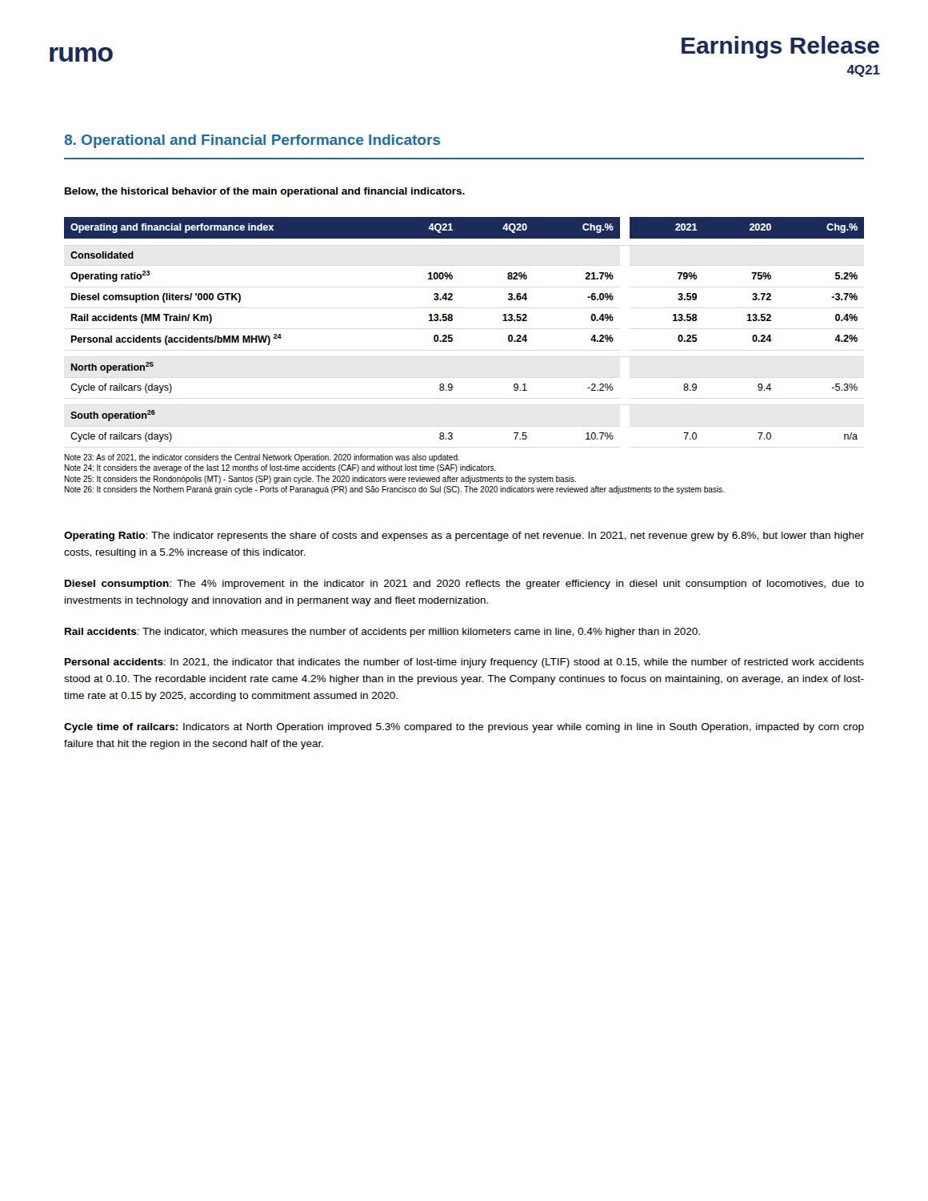rumo
Earnings Release
4Q21
8. Operational and Financial Performance Indicators
Below, the historical behavior of the main operational and financial indicators.
| Operating and financial performance index | 4Q21 | 4Q20 | Chg.% | | 2021 | 2020 | Chg.% |
| --- | --- | --- | --- | --- | --- | --- | --- |
| Consolidated | | | | | | | |
| Operating ratio 23 | 100% | 82% | 21.7% | | 79% | 75% | 5.2% |
| Diesel comsuption (liters/ '000 GTK) | 3.42 | 3.64 | -6.0% | | 3.59 | 3.72 | -3.7% |
| Rail accidents (MM Train/ Km) | 13.58 | 13.52 | 0.4% | | 13.58 | 13.52 | 0.4% |
| Personal accidents (accidents/bMM MHW) 24 | 0.25 | 0.24 | 4.2% | | 0.25 | 0.24 | 4.2% |
| North operation 25 | | | | | | | |
| Cycle of railcars (days) | 8.9 | 9.1 | -2.2% | | 8.9 | 9.4 | -5.3% |
| South operation 26 | | | | | | | |
| Cycle of railcars (days) | 8.3 | 7.5 | 10.7% | | 7.0 | 7.0 | n/a |
Note 23: As of 2021, the indicator considers the Central Network Operation. 2020 information was also updated.
Note 24: It considers the average of the last 12 months of lost-time accidents (CAF) and without lost time (SAF) indicators.
Note 25: It considers the Rondonópolis (MT) - Santos (SP) grain cycle. The 2020 indicators were reviewed after adjustments to the system basis.
Note 26: It considers the Northern Paraná grain cycle - Ports of Paranaguá (PR) and São Francisco do Sul (SC). The 2020 indicators were reviewed after adjustments to the system basis.
Operating Ratio: The indicator represents the share of costs and expenses as a percentage of net revenue. In 2021, net revenue grew by 6.8%, but lower than higher costs, resulting in a 5.2% increase of this indicator.
Diesel consumption: The 4% improvement in the indicator in 2021 and 2020 reflects the greater efficiency in diesel unit consumption of locomotives, due to investments in technology and innovation and in permanent way and fleet modernization.
Rail accidents: The indicator, which measures the number of accidents per million kilometers came in line, 0.4% higher than in 2020.
Personal accidents: In 2021, the indicator that indicates the number of lost-time injury frequency (LTIF) stood at 0.15, while the number of restricted work accidents stood at 0.10. The recordable incident rate came 4.2% higher than in the previous year. The Company continues to focus on maintaining, on average, an index of lost-time rate at 0.15 by 2025, according to commitment assumed in 2020.
Cycle time of railcars: Indicators at North Operation improved 5.3% compared to the previous year while coming in line in South Operation, impacted by corn crop failure that hit the region in the second half of the year.